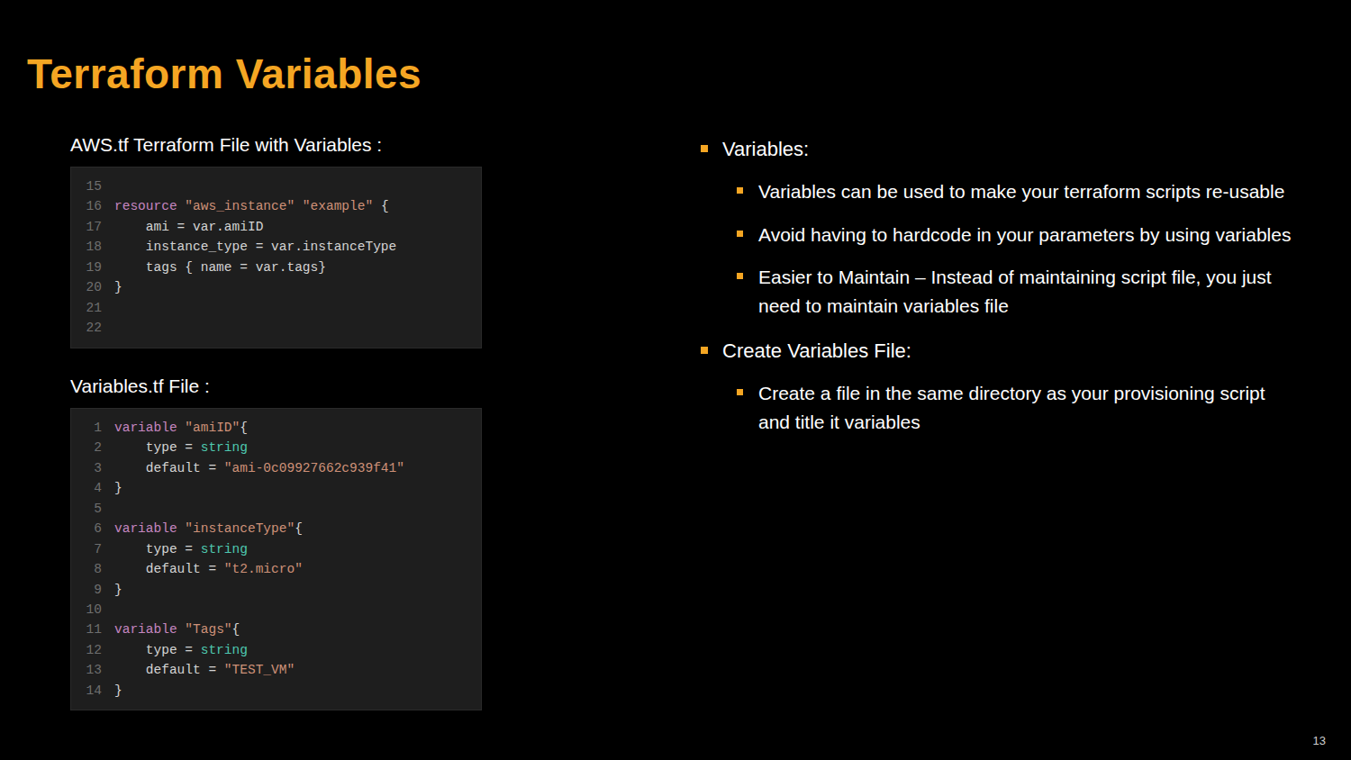Terraform Variables
AWS.tf Terraform File with Variables :
15
16 resource "aws_instance" "example" {
17    ami = var.amiID
18    instance_type = var.instanceType
19    tags { name = var.tags}
20}
21
22
Variables.tf File :
1 variable "amiID"{
2    type = string
3    default = "ami-0c09927662c939f41"
4}
5
6 variable "instanceType"{
7    type = string
8    default = "t2.micro"
9}
10
11 variable "Tags"{
12    type = string
13    default = "TEST_VM"
14}
Variables:
Variables can be used to make your terraform scripts re-usable
Avoid having to hardcode in your parameters by using variables
Easier to Maintain – Instead of maintaining script file, you just need to maintain variables file
Create Variables File:
Create a file in the same directory as your provisioning script and title it variables
13